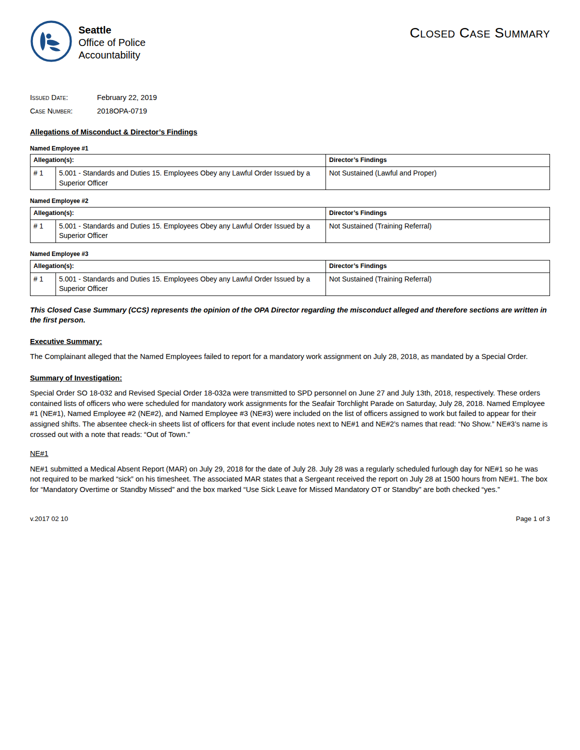Seattle
Office of Police
Accountability
Closed Case Summary
Issued Date: February 22, 2019
Case Number: 2018OPA-0719
Allegations of Misconduct & Director’s Findings
Named Employee #1
| Allegation(s): | Director’s Findings |
| --- | --- |
| # 1 | 5.001 - Standards and Duties 15. Employees Obey any Lawful Order Issued by a Superior Officer | Not Sustained (Lawful and Proper) |
Named Employee #2
| Allegation(s): | Director’s Findings |
| --- | --- |
| # 1 | 5.001 - Standards and Duties 15. Employees Obey any Lawful Order Issued by a Superior Officer | Not Sustained (Training Referral) |
Named Employee #3
| Allegation(s): | Director’s Findings |
| --- | --- |
| # 1 | 5.001 - Standards and Duties 15. Employees Obey any Lawful Order Issued by a Superior Officer | Not Sustained (Training Referral) |
This Closed Case Summary (CCS) represents the opinion of the OPA Director regarding the misconduct alleged and therefore sections are written in the first person.
Executive Summary:
The Complainant alleged that the Named Employees failed to report for a mandatory work assignment on July 28, 2018, as mandated by a Special Order.
Summary of Investigation:
Special Order SO 18-032 and Revised Special Order 18-032a were transmitted to SPD personnel on June 27 and July 13th, 2018, respectively. These orders contained lists of officers who were scheduled for mandatory work assignments for the Seafair Torchlight Parade on Saturday, July 28, 2018. Named Employee #1 (NE#1), Named Employee #2 (NE#2), and Named Employee #3 (NE#3) were included on the list of officers assigned to work but failed to appear for their assigned shifts. The absentee check-in sheets list of officers for that event include notes next to NE#1 and NE#2’s names that read: “No Show.” NE#3’s name is crossed out with a note that reads: “Out of Town.”
NE#1
NE#1 submitted a Medical Absent Report (MAR) on July 29, 2018 for the date of July 28. July 28 was a regularly scheduled furlough day for NE#1 so he was not required to be marked “sick” on his timesheet. The associated MAR states that a Sergeant received the report on July 28 at 1500 hours from NE#1. The box for “Mandatory Overtime or Standby Missed” and the box marked “Use Sick Leave for Missed Mandatory OT or Standby” are both checked “yes.”
v.2017 02 10
Page 1 of 3